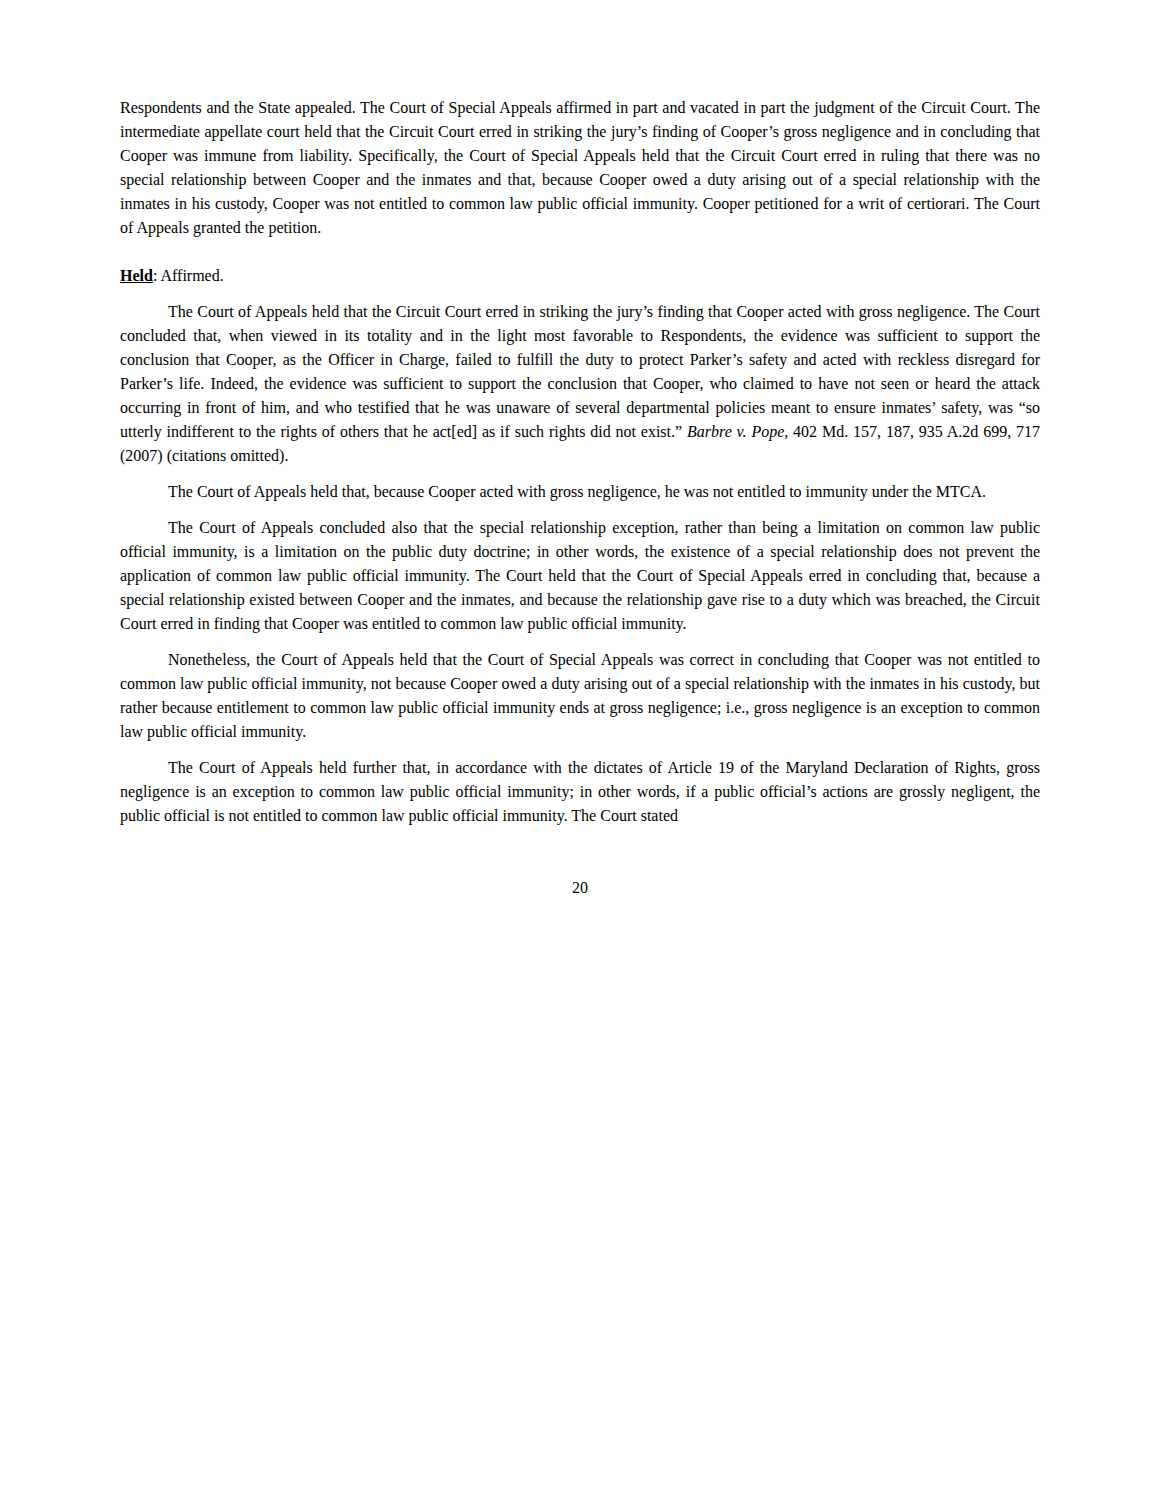Respondents and the State appealed. The Court of Special Appeals affirmed in part and vacated in part the judgment of the Circuit Court. The intermediate appellate court held that the Circuit Court erred in striking the jury’s finding of Cooper’s gross negligence and in concluding that Cooper was immune from liability. Specifically, the Court of Special Appeals held that the Circuit Court erred in ruling that there was no special relationship between Cooper and the inmates and that, because Cooper owed a duty arising out of a special relationship with the inmates in his custody, Cooper was not entitled to common law public official immunity. Cooper petitioned for a writ of certiorari. The Court of Appeals granted the petition.
Held: Affirmed.
The Court of Appeals held that the Circuit Court erred in striking the jury’s finding that Cooper acted with gross negligence. The Court concluded that, when viewed in its totality and in the light most favorable to Respondents, the evidence was sufficient to support the conclusion that Cooper, as the Officer in Charge, failed to fulfill the duty to protect Parker’s safety and acted with reckless disregard for Parker’s life. Indeed, the evidence was sufficient to support the conclusion that Cooper, who claimed to have not seen or heard the attack occurring in front of him, and who testified that he was unaware of several departmental policies meant to ensure inmates’ safety, was “so utterly indifferent to the rights of others that he act[ed] as if such rights did not exist.” Barbre v. Pope, 402 Md. 157, 187, 935 A.2d 699, 717 (2007) (citations omitted).
The Court of Appeals held that, because Cooper acted with gross negligence, he was not entitled to immunity under the MTCA.
The Court of Appeals concluded also that the special relationship exception, rather than being a limitation on common law public official immunity, is a limitation on the public duty doctrine; in other words, the existence of a special relationship does not prevent the application of common law public official immunity. The Court held that the Court of Special Appeals erred in concluding that, because a special relationship existed between Cooper and the inmates, and because the relationship gave rise to a duty which was breached, the Circuit Court erred in finding that Cooper was entitled to common law public official immunity.
Nonetheless, the Court of Appeals held that the Court of Special Appeals was correct in concluding that Cooper was not entitled to common law public official immunity, not because Cooper owed a duty arising out of a special relationship with the inmates in his custody, but rather because entitlement to common law public official immunity ends at gross negligence; i.e., gross negligence is an exception to common law public official immunity.
The Court of Appeals held further that, in accordance with the dictates of Article 19 of the Maryland Declaration of Rights, gross negligence is an exception to common law public official immunity; in other words, if a public official’s actions are grossly negligent, the public official is not entitled to common law public official immunity. The Court stated
20